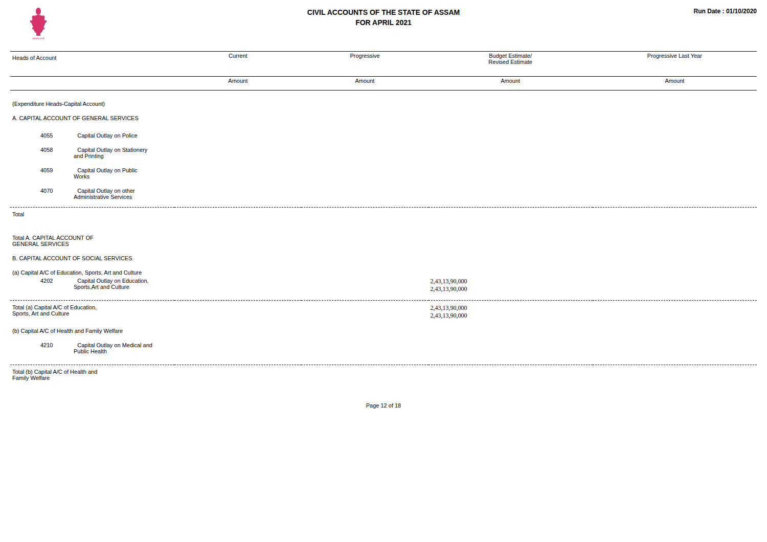सत्यमेव जयते
CIVIL ACCOUNTS OF THE STATE OF ASSAM
FOR APRIL 2021
Run Date : 01/10/2020
| Heads of Account | Current | Progressive | Budget Estimate/ Revised Estimate | Progressive Last Year |
| | Amount | Amount | Amount | Amount |
| (Expenditure Heads-Capital Account) | | | | |
| A. CAPITAL ACCOUNT OF GENERAL SERVICES | | | | |
| 4055 Capital Outlay on Police | | | | |
| 4058 Capital Outlay on Stationery and Printing | | | | |
| 4059 Capital Outlay on Public Works | | | | |
| 4070 Capital Outlay on other Administrative Services | | | | |
| Total | | | | |
| Total A. CAPITAL ACCOUNT OF GENERAL SERVICES | | | | |
| B. CAPITAL ACCOUNT OF SOCIAL SERVICES | | | | |
| (a) Capital A/C of Education, Sports, Art and Culture | | | | |
| 4202 Capital Outlay on Education, Sports,Art and Culture | | | 2,43,13,90,000 2,43,13,90,000 | |
| Total (a) Capital A/C of Education, Sports, Art and Culture | | | 2,43,13,90,000 2,43,13,90,000 | |
| (b) Capital A/C of Health and Family Welfare | | | | |
| 4210 Capital Outlay on Medical and Public Health | | | | |
| Total (b) Capital A/C of Health and Family Welfare | | | | |
Page 12 of 18